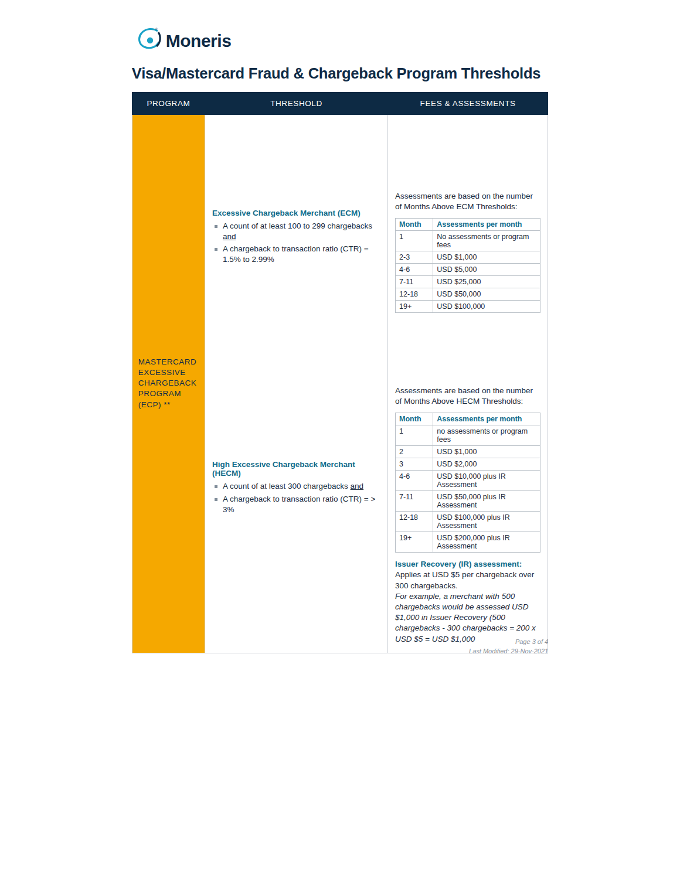®
Moneris
Visa/Mastercard Fraud & Chargeback Program Thresholds
| PROGRAM | THRESHOLD | FEES & ASSESSMENTS |
| --- | --- | --- |
| MASTERCARD EXCESSIVE CHARGEBACK PROGRAM (ECP) ** | Excessive Chargeback Merchant (ECM) A count of at least 100 to 299 chargebacks and A chargeback to transaction ratio (CTR) = 1.5% to 2.99% High Excessive Chargeback Merchant (HECM) A count of at least 300 chargebacks and A chargeback to transaction ratio (CTR) = > 3% | Assessments are based on the number of Months Above ECM Thresholds: / Month / Assessments per month / / --- / --- / / 1 / No assessments or program fees / / 2-3 / USD $1,000 / / 4-6 / USD $5,000 / / 7-11 / USD $25,000 / / 12-18 / USD $50,000 / / 19+ / USD $100,000 / Assessments are based on the number of Months Above HECM Thresholds: / Month / Assessments per month / / --- / --- / / 1 / no assessments or program fees / / 2 / USD $1,000 / / 3 / USD $2,000 / / 4-6 / USD $10,000 plus IR Assessment / / 7-11 / USD $50,000 plus IR Assessment / / 12-18 / USD $100,000 plus IR Assessment / / 19+ / USD $200,000 plus IR Assessment / Issuer Recovery (IR) assessment: Applies at USD $5 per chargeback over 300 chargebacks. For example, a merchant with 500 chargebacks would be assessed USD $1,000 in Issuer Recovery (500 chargebacks - 300 chargebacks = 200 x USD $5 = USD $1,000 |
Page 3 of 4
Last Modified: 29-Nov-2021